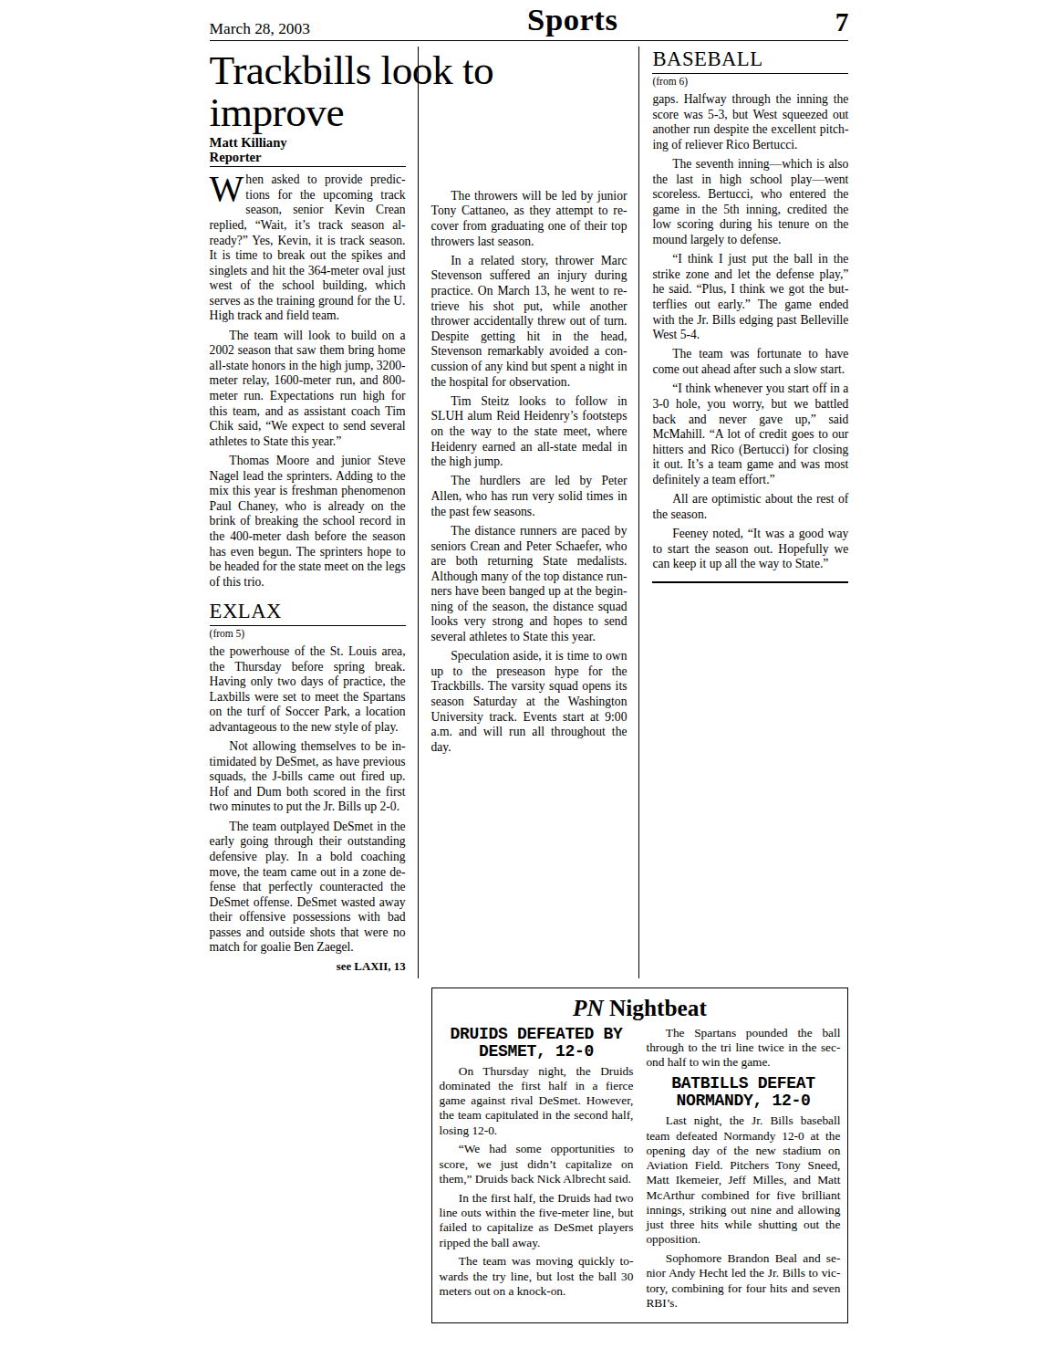March 28, 2003
Sports
7
Trackbills look to improve
Matt Killiany
Reporter
When asked to provide predictions for the upcoming track season, senior Kevin Crean replied, “Wait, it’s track season already?” Yes, Kevin, it is track season. It is time to break out the spikes and singlets and hit the 364-meter oval just west of the school building, which serves as the training ground for the U. High track and field team.
The team will look to build on a 2002 season that saw them bring home all-state honors in the high jump, 3200-meter relay, 1600-meter run, and 800-meter run. Expectations run high for this team, and as assistant coach Tim Chik said, “We expect to send several athletes to State this year.”
Thomas Moore and junior Steve Nagel lead the sprinters. Adding to the mix this year is freshman phenomenon Paul Chaney, who is already on the brink of breaking the school record in the 400-meter dash before the season has even begun. The sprinters hope to be headed for the state meet on the legs of this trio.
EXLAX
(from 5)
the powerhouse of the St. Louis area, the Thursday before spring break. Having only two days of practice, the Laxbills were set to meet the Spartans on the turf of Soccer Park, a location advantageous to the new style of play.
Not allowing themselves to be intimidated by DeSmet, as have previous squads, the J-bills came out fired up. Hof and Dum both scored in the first two minutes to put the Jr. Bills up 2-0.
The team outplayed DeSmet in the early going through their outstanding defensive play. In a bold coaching move, the team came out in a zone defense that perfectly counteracted the DeSmet offense. DeSmet wasted away their offensive possessions with bad passes and outside shots that were no match for goalie Ben Zaegel.
see LAXII, 13
The throwers will be led by junior Tony Cattaneo, as they attempt to recover from graduating one of their top throwers last season.
In a related story, thrower Marc Stevenson suffered an injury during practice. On March 13, he went to retrieve his shot put, while another thrower accidentally threw out of turn. Despite getting hit in the head, Stevenson remarkably avoided a concussion of any kind but spent a night in the hospital for observation.
Tim Steitz looks to follow in SLUH alum Reid Heidenry’s footsteps on the way to the state meet, where Heidenry earned an all-state medal in the high jump.
The hurdlers are led by Peter Allen, who has run very solid times in the past few seasons.
The distance runners are paced by seniors Crean and Peter Schaefer, who are both returning State medalists. Although many of the top distance runners have been banged up at the beginning of the season, the distance squad looks very strong and hopes to send several athletes to State this year.
Speculation aside, it is time to own up to the preseason hype for the Trackbills. The varsity squad opens its season Saturday at the Washington University track. Events start at 9:00 a.m. and will run all throughout the day.
BASEBALL
(from 6)
gaps. Halfway through the inning the score was 5-3, but West squeezed out another run despite the excellent pitching of reliever Rico Bertucci.
The seventh inning—which is also the last in high school play—went scoreless. Bertucci, who entered the game in the 5th inning, credited the low scoring during his tenure on the mound largely to defense.
“I think I just put the ball in the strike zone and let the defense play,” he said. “Plus, I think we got the butterflies out early.” The game ended with the Jr. Bills edging past Belleville West 5-4.
The team was fortunate to have come out ahead after such a slow start.
“I think whenever you start off in a 3-0 hole, you worry, but we battled back and never gave up,” said McMahill. “A lot of credit goes to our hitters and Rico (Bertucci) for closing it out. It’s a team game and was most definitely a team effort.”
All are optimistic about the rest of the season.
Feeney noted, “It was a good way to start the season out. Hopefully we can keep it up all the way to State.”
PN Nightbeat
DRUIDS DEFEATED BY
DESMET, 12-0
On Thursday night, the Druids dominated the first half in a fierce game against rival DeSmet. However, the team capitulated in the second half, losing 12-0.
“We had some opportunities to score, we just didn’t capitalize on them,” Druids back Nick Albrecht said.
In the first half, the Druids had two line outs within the five-meter line, but failed to capitalize as DeSmet players ripped the ball away.
The team was moving quickly towards the try line, but lost the ball 30 meters out on a knock-on.
The Spartans pounded the ball through to the tri line twice in the second half to win the game.
BATBILLS DEFEAT
NORMANDY, 12-0
Last night, the Jr. Bills baseball team defeated Normandy 12-0 at the opening day of the new stadium on Aviation Field. Pitchers Tony Sneed, Matt Ikemeier, Jeff Milles, and Matt McArthur combined for five brilliant innings, striking out nine and allowing just three hits while shutting out the opposition.
Sophomore Brandon Beal and senior Andy Hecht led the Jr. Bills to victory, combining for four hits and seven RBI’s.